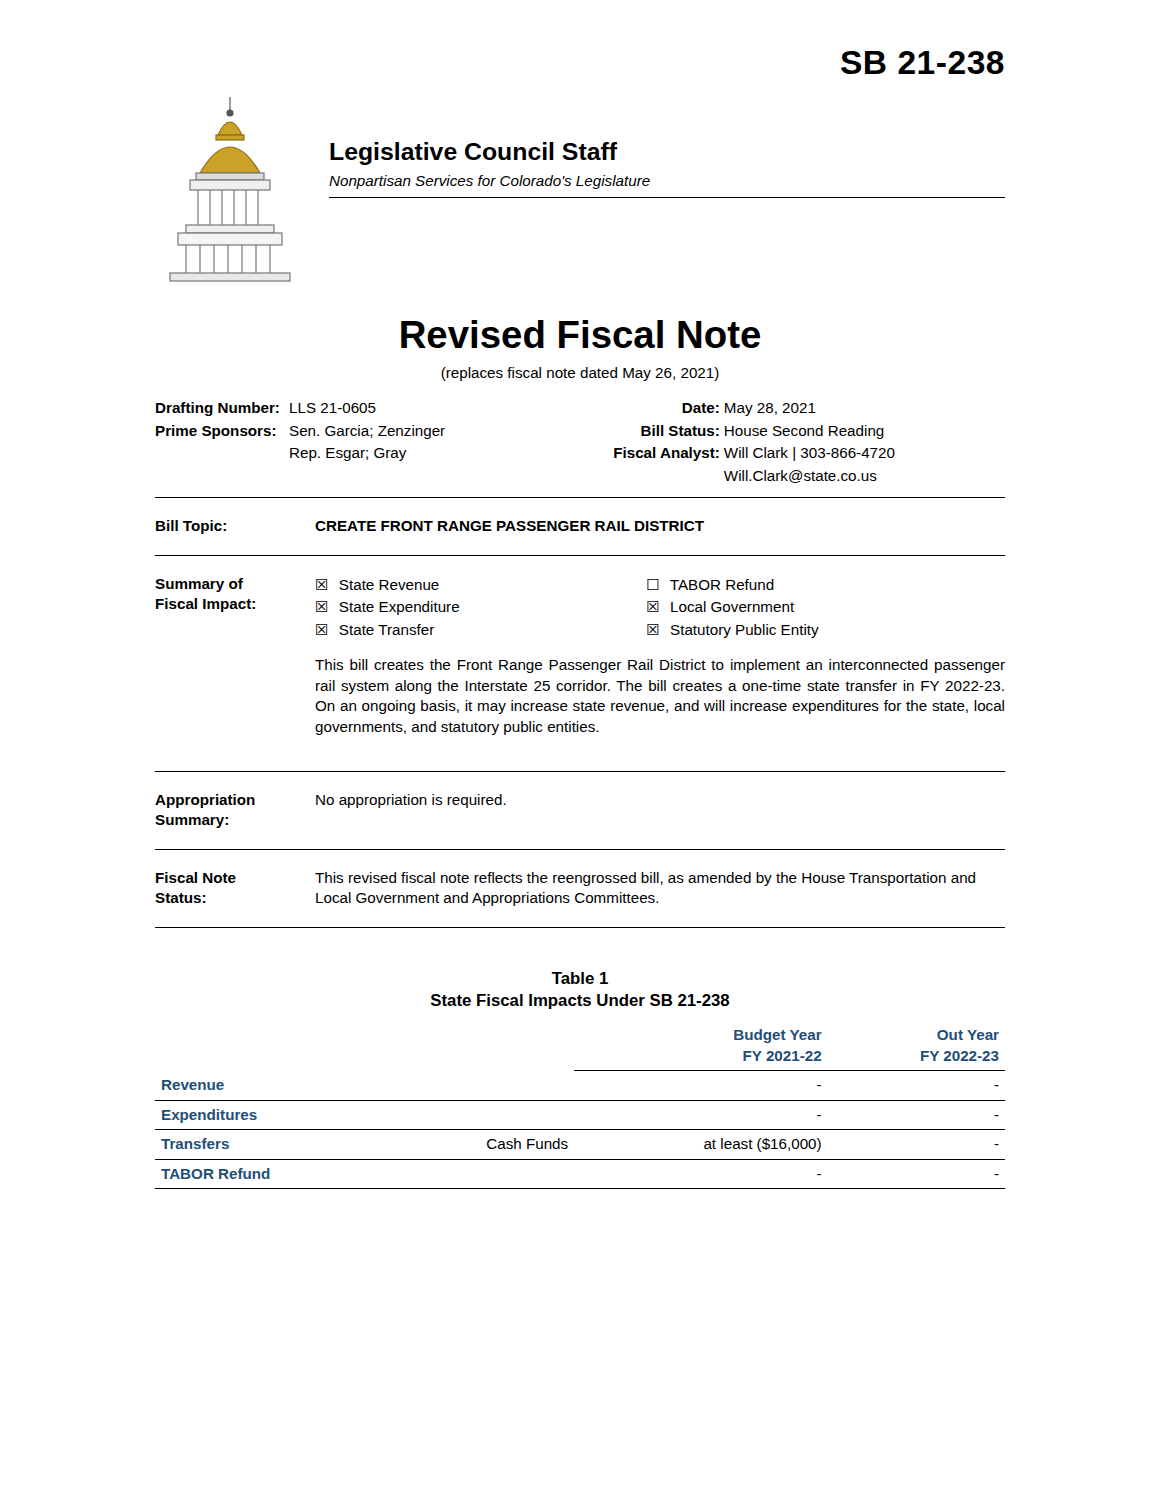SB 21-238
Legislative Council Staff
Nonpartisan Services for Colorado's Legislature
Revised Fiscal Note
(replaces fiscal note dated May 26, 2021)
| Drafting Number: | LLS 21-0605 | Date: | May 28, 2021 |
| Prime Sponsors: | Sen. Garcia; Zenzinger | Bill Status: | House Second Reading |
| | Rep. Esgar; Gray | Fiscal Analyst: | Will Clark / 303-866-4720 |
| | | | Will.Clark@state.co.us |
| Bill Topic: | CREATE FRONT RANGE PASSENGER RAIL DISTRICT |
| Summary of Fiscal Impact: | / ☒ State Revenue / ☐ TABOR Refund / / ☒ State Expenditure / ☒ Local Government / / ☒ State Transfer / ☒ Statutory Public Entity / This bill creates the Front Range Passenger Rail District to implement an interconnected passenger rail system along the Interstate 25 corridor. The bill creates a one-time state transfer in FY 2022-23. On an ongoing basis, it may increase state revenue, and will increase expenditures for the state, local governments, and statutory public entities. |
| Appropriation Summary: | No appropriation is required. |
| Fiscal Note Status: | This revised fiscal note reflects the reengrossed bill, as amended by the House Transportation and Local Government and Appropriations Committees. |
Table 1
State Fiscal Impacts Under SB 21-238
| | | Budget Year FY 2021-22 | Out Year FY 2022-23 |
| --- | --- | --- | --- |
| Revenue | | - | - |
| Expenditures | | - | - |
| Transfers | Cash Funds | at least ($16,000) | - |
| TABOR Refund | | - | - |